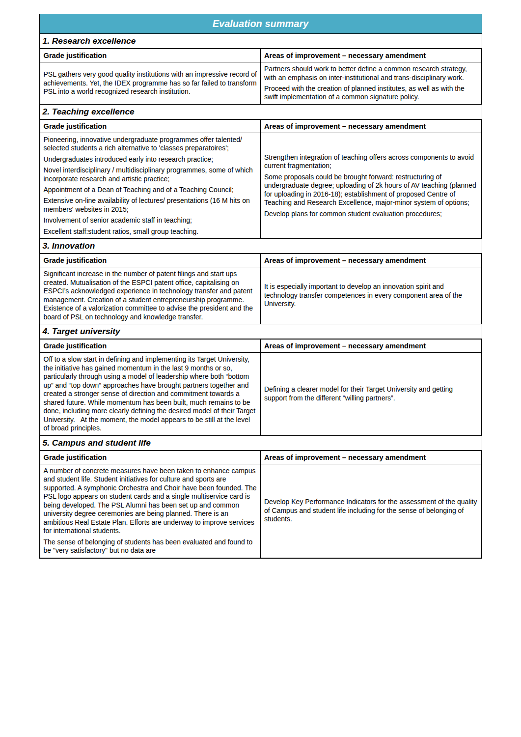Evaluation summary
1. Research excellence
| Grade justification | Areas of improvement – necessary amendment |
| --- | --- |
| PSL gathers very good quality institutions with an impressive record of achievements. Yet, the IDEX programme has so far failed to transform PSL into a world recognized research institution. | Partners should work to better define a common research strategy, with an emphasis on inter-institutional and trans-disciplinary work. Proceed with the creation of planned institutes, as well as with the swift implementation of a common signature policy. |
2. Teaching excellence
| Grade justification | Areas of improvement – necessary amendment |
| --- | --- |
| Pioneering, innovative undergraduate programmes offer talented/ selected students a rich alternative to 'classes preparatoires'; Undergraduates introduced early into research practice; Novel interdisciplinary / multidisciplinary programmes, some of which incorporate research and artistic practice; Appointment of a Dean of Teaching and of a Teaching Council; Extensive on-line availability of lectures/ presentations (16 M hits on members' websites in 2015; Involvement of senior academic staff in teaching; Excellent staff:student ratios, small group teaching. | Strengthen integration of teaching offers across components to avoid current fragmentation; Some proposals could be brought forward: restructuring of undergraduate degree; uploading of 2k hours of AV teaching (planned for uploading in 2016-18); establishment of proposed Centre of Teaching and Research Excellence, major-minor system of options; Develop plans for common student evaluation procedures; |
3. Innovation
| Grade justification | Areas of improvement – necessary amendment |
| --- | --- |
| Significant increase in the number of patent filings and start ups created. Mutualisation of the ESPCI patent office, capitalising on ESPCI’s acknowledged experience in technology transfer and patent management. Creation of a student entrepreneurship programme. Existence of a valorization committee to advise the president and the board of PSL on technology and knowledge transfer. | It is especially important to develop an innovation spirit and technology transfer competences in every component area of the University. |
4. Target university
| Grade justification | Areas of improvement – necessary amendment |
| --- | --- |
| Off to a slow start in defining and implementing its Target University, the initiative has gained momentum in the last 9 months or so, particularly through using a model of leadership where both “bottom up” and “top down” approaches have brought partners together and created a stronger sense of direction and commitment towards a shared future. While momentum has been built, much remains to be done, including more clearly defining the desired model of their Target University. At the moment, the model appears to be still at the level of broad principles. | Defining a clearer model for their Target University and getting support from the different “willing partners”. |
5. Campus and student life
| Grade justification | Areas of improvement – necessary amendment |
| --- | --- |
| A number of concrete measures have been taken to enhance campus and student life. Student initiatives for culture and sports are supported. A symphonic Orchestra and Choir have been founded. The PSL logo appears on student cards and a single multiservice card is being developed. The PSL Alumni has been set up and common university degree ceremonies are being planned. There is an ambitious Real Estate Plan. Efforts are underway to improve services for international students. The sense of belonging of students has been evaluated and found to be "very satisfactory" but no data are | Develop Key Performance Indicators for the assessment of the quality of Campus and student life including for the sense of belonging of students. |